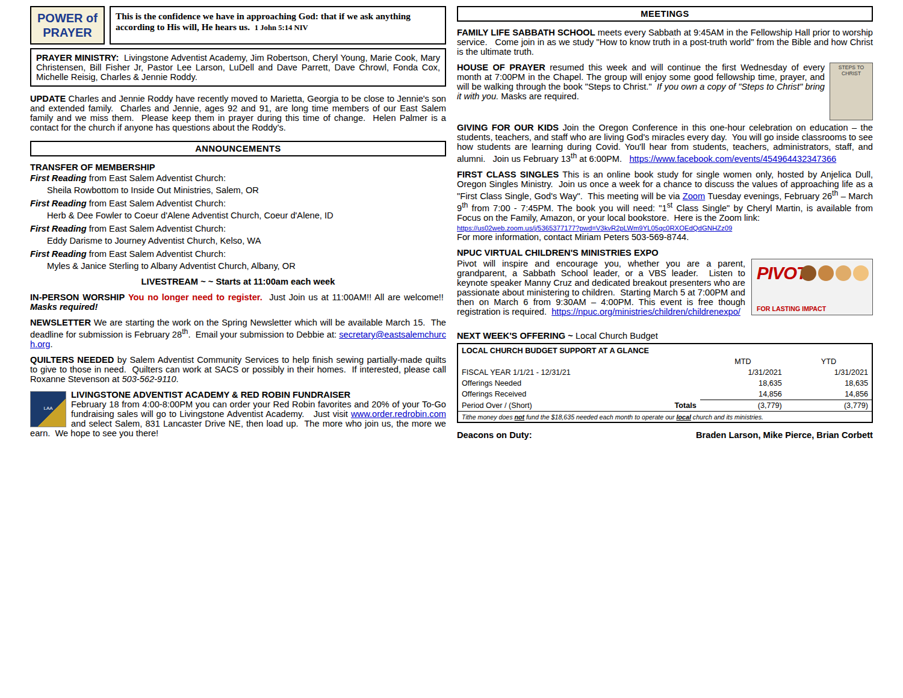POWER of
PRAYER
This is the confidence we have in approaching God: that if we ask anything according to His will, He hears us. 1 John 5:14 NIV
PRAYER MINISTRY: Livingstone Adventist Academy, Jim Robertson, Cheryl Young, Marie Cook, Mary Christensen, Bill Fisher Jr, Pastor Lee Larson, LuDell and Dave Parrett, Dave Chrowl, Fonda Cox, Michelle Reisig, Charles & Jennie Roddy.
UPDATE Charles and Jennie Roddy have recently moved to Marietta, Georgia to be close to Jennie's son and extended family. Charles and Jennie, ages 92 and 91, are long time members of our East Salem family and we miss them. Please keep them in prayer during this time of change. Helen Palmer is a contact for the church if anyone has questions about the Roddy's.
ANNOUNCEMENTS
TRANSFER OF MEMBERSHIP
First Reading from East Salem Adventist Church:
Sheila Rowbottom to Inside Out Ministries, Salem, OR
First Reading from East Salem Adventist Church:
Herb & Dee Fowler to Coeur d'Alene Adventist Church, Coeur d'Alene, ID
First Reading from East Salem Adventist Church:
Eddy Darisme to Journey Adventist Church, Kelso, WA
First Reading from East Salem Adventist Church:
Myles & Janice Sterling to Albany Adventist Church, Albany, OR
LIVESTREAM ~ ~ Starts at 11:00am each week
IN-PERSON WORSHIP You no longer need to register. Just Join us at 11:00AM!! All are welcome!! Masks required!
NEWSLETTER We are starting the work on the Spring Newsletter which will be available March 15. The deadline for submission is February 28th. Email your submission to Debbie at: secretary@eastsalemchurch.org.
QUILTERS NEEDED by Salem Adventist Community Services to help finish sewing partially-made quilts to give to those in need. Quilters can work at SACS or possibly in their homes. If interested, please call Roxanne Stevenson at 503-562-9110.
LAA
LIVINGSTONE ADVENTIST ACADEMY & RED ROBIN FUNDRAISER
February 18 from 4:00-8:00PM you can order your Red Robin favorites and 20% of your To-Go fundraising sales will go to Livingstone Adventist Academy. Just visit www.order.redrobin.com and select Salem, 831 Lancaster Drive NE, then load up. The more who join us, the more we earn. We hope to see you there!
MEETINGS
FAMILY LIFE SABBATH SCHOOL meets every Sabbath at 9:45AM in the Fellowship Hall prior to worship service. Come join in as we study "How to know truth in a post-truth world" from the Bible and how Christ is the ultimate truth.
STEPS TO CHRIST
HOUSE OF PRAYER resumed this week and will continue the first Wednesday of every month at 7:00PM in the Chapel. The group will enjoy some good fellowship time, prayer, and will be walking through the book "Steps to Christ." If you own a copy of "Steps to Christ" bring it with you. Masks are required.
GIVING FOR OUR KIDS Join the Oregon Conference in this one-hour celebration on education – the students, teachers, and staff who are living God's miracles every day. You will go inside classrooms to see how students are learning during Covid. You'll hear from students, teachers, administrators, staff, and alumni. Join us February 13th at 6:00PM. https://www.facebook.com/events/454964432347366
FIRST CLASS SINGLES This is an online book study for single women only, hosted by Anjelica Dull, Oregon Singles Ministry. Join us once a week for a chance to discuss the values of approaching life as a "First Class Single, God's Way". This meeting will be via Zoom Tuesday evenings, February 26th – March 9th from 7:00 - 7:45PM. The book you will need: "1st Class Single" by Cheryl Martin, is available from Focus on the Family, Amazon, or your local bookstore. Here is the Zoom link:
https://us02web.zoom.us/j/5365377177?pwd=V3kvR2pLWm9YL05qc0RXOEdQdGNHZz09
For more information, contact Miriam Peters 503-569-8744.
NPUC VIRTUAL CHILDREN'S MINISTRIES EXPO
PIVOT FOR LASTING IMPACT
Pivot will inspire and encourage you, whether you are a parent, grandparent, a Sabbath School leader, or a VBS leader. Listen to keynote speaker Manny Cruz and dedicated breakout presenters who are passionate about ministering to children. Starting March 5 at 7:00PM and then on March 6 from 9:30AM – 4:00PM. This event is free though registration is required. https://npuc.org/ministries/children/childrenexpo/
NEXT WEEK'S OFFERING ~ Local Church Budget
| LOCAL CHURCH BUDGET SUPPORT AT A GLANCE |
| | | MTD | YTD |
| FISCAL YEAR 1/1/21 - 12/31/21 | 1/31/2021 | 1/31/2021 |
| Offerings Needed | 18,635 | 18,635 |
| Offerings Received | 14,856 | 14,856 |
| Period Over / (Short) | Totals | (3,779) | (3,779) |
| Tithe money does not fund the $18,635 needed each month to operate our local church and its ministries. |
Deacons on Duty: Braden Larson, Mike Pierce, Brian Corbett